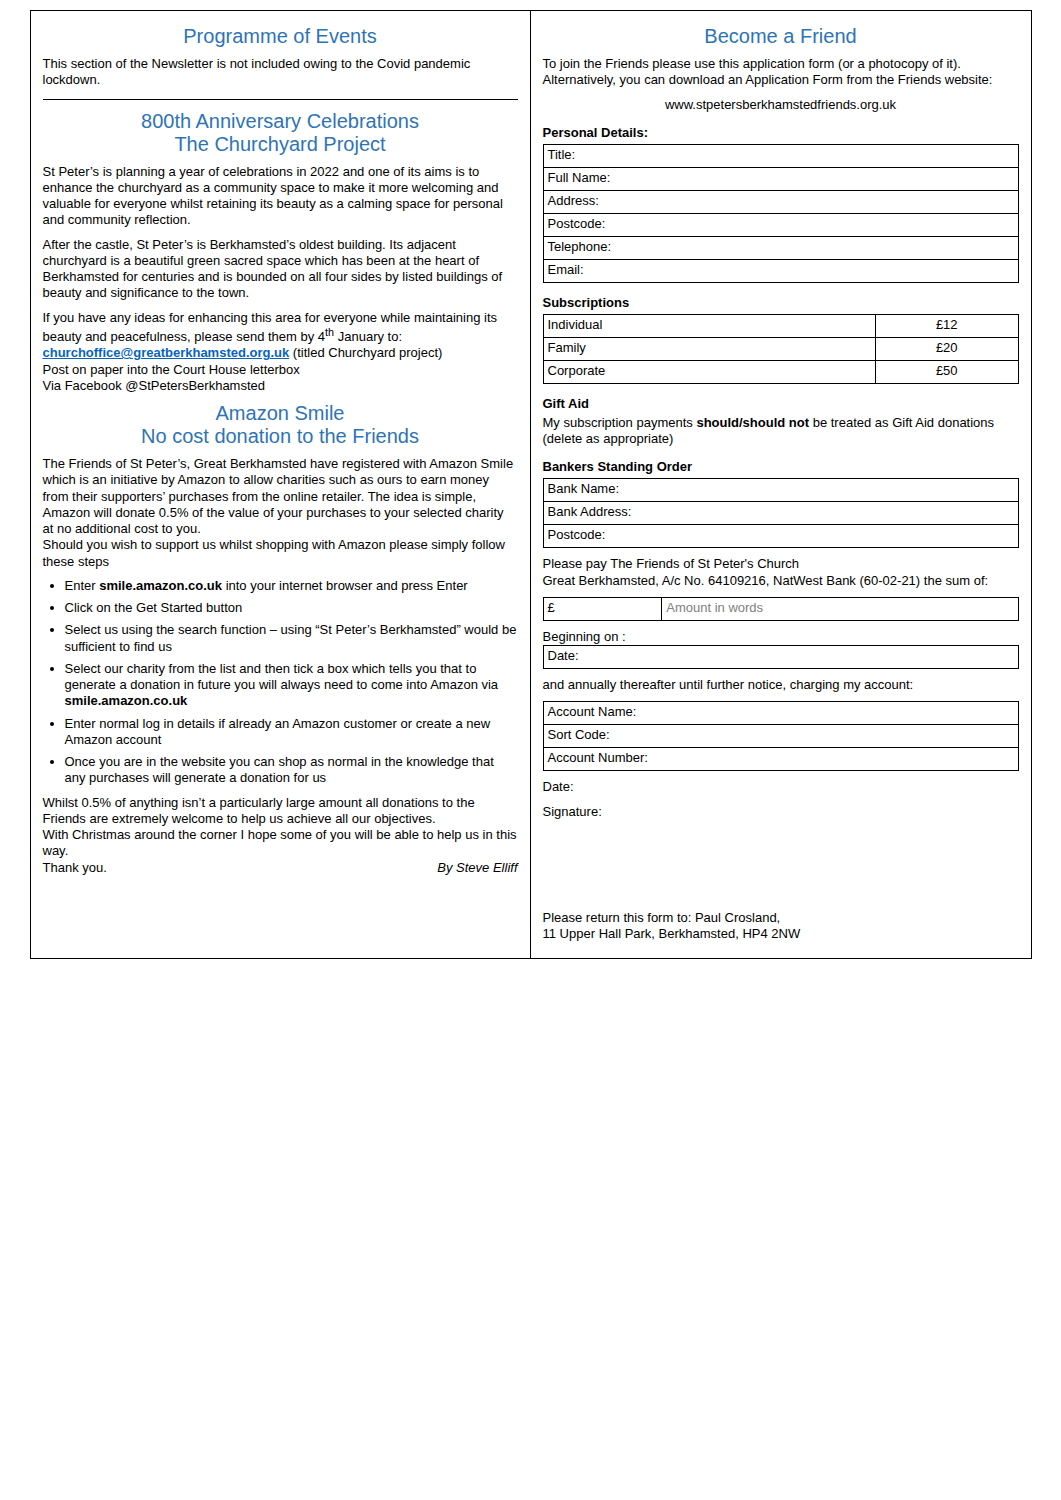Programme of Events
This section of the Newsletter is not included owing to the Covid pandemic lockdown.
800th Anniversary Celebrations
The Churchyard Project
St Peter’s is planning a year of celebrations in 2022 and one of its aims is to enhance the churchyard as a community space to make it more welcoming and valuable for everyone whilst retaining its beauty as a calming space for personal and community reflection.
After the castle, St Peter’s is Berkhamsted’s oldest building. Its adjacent churchyard is a beautiful green sacred space which has been at the heart of Berkhamsted for centuries and is bounded on all four sides by listed buildings of beauty and significance to the town.
If you have any ideas for enhancing this area for everyone while maintaining its beauty and peacefulness, please send them by 4th January to: churchoffice@greatberkhamsted.org.uk (titled Churchyard project)
Post on paper into the Court House letterbox
Via Facebook @StPetersBerkhamsted
Amazon Smile
No cost donation to the Friends
The Friends of St Peter’s, Great Berkhamsted have registered with Amazon Smile which is an initiative by Amazon to allow charities such as ours to earn money from their supporters’ purchases from the online retailer. The idea is simple, Amazon will donate 0.5% of the value of your purchases to your selected charity at no additional cost to you.
Should you wish to support us whilst shopping with Amazon please simply follow these steps
Enter smile.amazon.co.uk into your internet browser and press Enter
Click on the Get Started button
Select us using the search function – using “St Peter’s Berkhamsted” would be sufficient to find us
Select our charity from the list and then tick a box which tells you that to generate a donation in future you will always need to come into Amazon via smile.amazon.co.uk
Enter normal log in details if already an Amazon customer or create a new Amazon account
Once you are in the website you can shop as normal in the knowledge that any purchases will generate a donation for us
Whilst 0.5% of anything isn’t a particularly large amount all donations to the Friends are extremely welcome to help us achieve all our objectives.
With Christmas around the corner I hope some of you will be able to help us in this way.
Thank you. By Steve Elliff
Become a Friend
To join the Friends please use this application form (or a photocopy of it). Alternatively, you can download an Application Form from the Friends website:
www.stpetersberkhamstedfriends.org.uk
Personal Details:
| Title: |
| Full Name: |
| Address: |
| Postcode: |
| Telephone: |
| Email: |
Subscriptions
| Individual | £12 |
| Family | £20 |
| Corporate | £50 |
Gift Aid
My subscription payments should/should not be treated as Gift Aid donations (delete as appropriate)
Bankers Standing Order
| Bank Name: |
| Bank Address: |
| Postcode: |
Please pay The Friends of St Peter's Church
Great Berkhamsted, A/c No. 64109216, NatWest Bank (60-02-21) the sum of:
| £ | Amount in words |
Beginning on :
| Date: |
and annually thereafter until further notice, charging my account:
| Account Name: |
| Sort Code: |
| Account Number: |
Date:
Signature:
Please return this form to: Paul Crosland,
11 Upper Hall Park, Berkhamsted, HP4 2NW